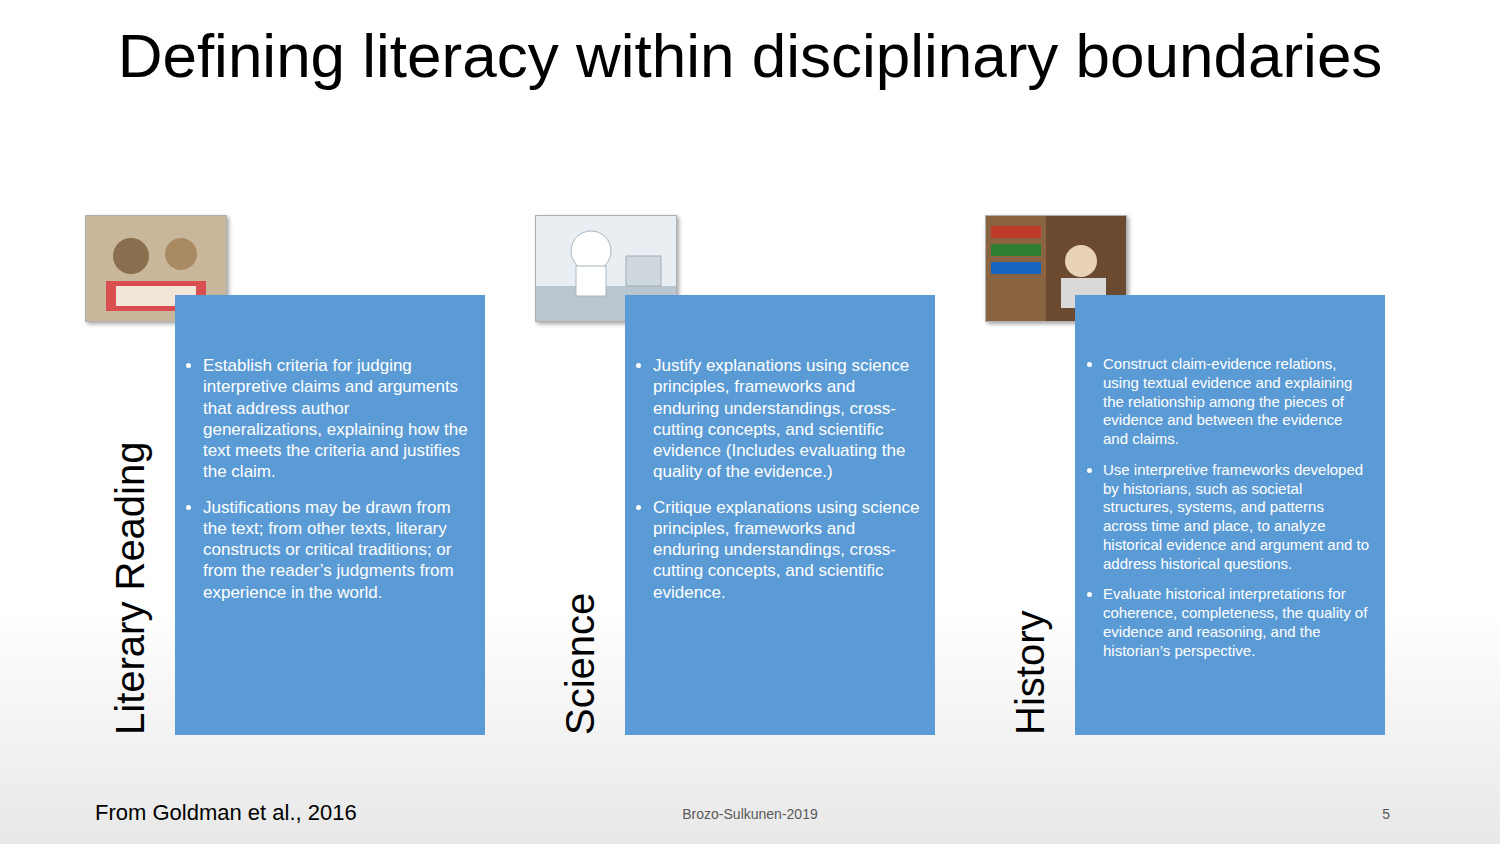Defining literacy within disciplinary boundaries
Literary Reading
Establish criteria for judging interpretive claims and arguments that address author generalizations, explaining how the text meets the criteria and justifies the claim.
Justifications may be drawn from the text; from other texts, literary constructs or critical traditions; or from the reader’s judgments from experience in the world.
Science
Justify explanations using science principles, frameworks and enduring understandings, cross-cutting concepts, and scientific evidence (Includes evaluating the quality of the evidence.)
Critique explanations using science principles, frameworks and enduring understandings, cross-cutting concepts, and scientific evidence.
History
Construct claim-evidence relations, using textual evidence and explaining the relationship among the pieces of evidence and between the evidence and claims.
Use interpretive frameworks developed by historians, such as societal structures, systems, and patterns across time and place, to analyze historical evidence and argument and to address historical questions.
Evaluate historical interpretations for coherence, completeness, the quality of evidence and reasoning, and the historian’s perspective.
From Goldman et al., 2016
Brozo-Sulkunen-2019
5